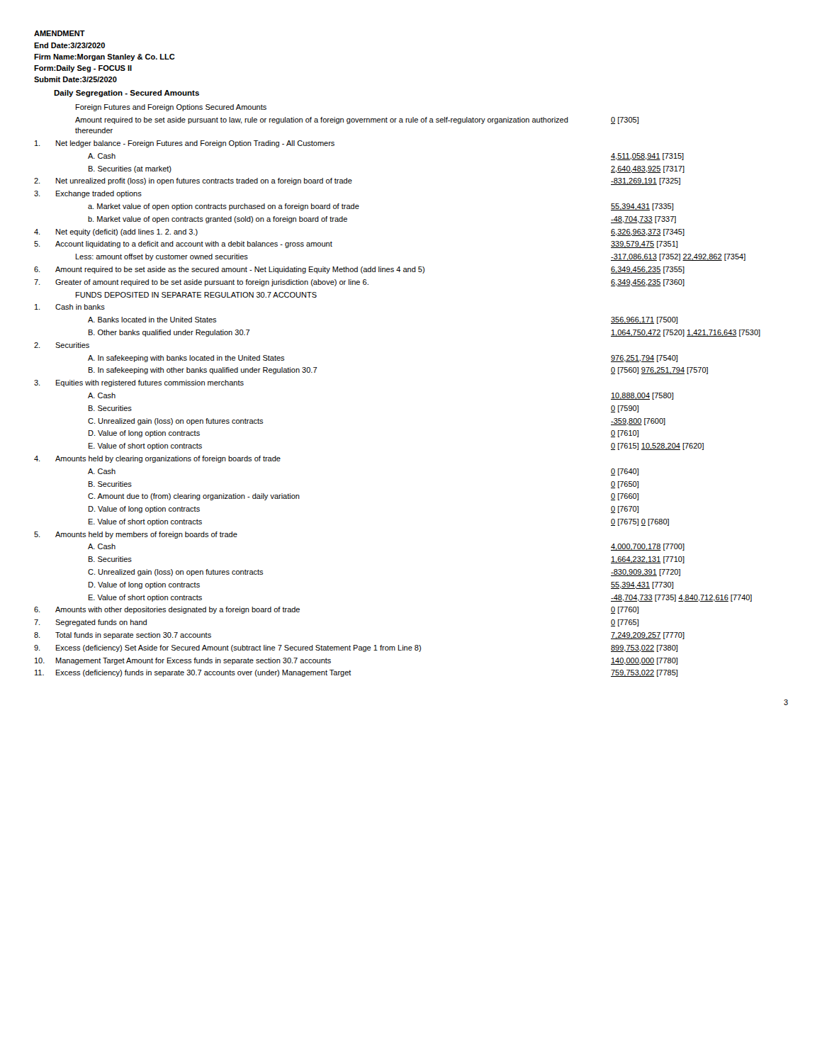AMENDMENT
End Date:3/23/2020
Firm Name:Morgan Stanley & Co. LLC
Form:Daily Seg - FOCUS II
Submit Date:3/25/2020
Daily Segregation - Secured Amounts
| | Foreign Futures and Foreign Options Secured Amounts | |
| | Amount required to be set aside pursuant to law, rule or regulation of a foreign government or a rule of a self-regulatory organization authorized thereunder | 0 [7305] |
| 1. | Net ledger balance - Foreign Futures and Foreign Option Trading - All Customers | |
| | A. Cash | 4,511,058,941 [7315] |
| | B. Securities (at market) | 2,640,483,925 [7317] |
| 2. | Net unrealized profit (loss) in open futures contracts traded on a foreign board of trade | -831,269,191 [7325] |
| 3. | Exchange traded options | |
| | a. Market value of open option contracts purchased on a foreign board of trade | 55,394,431 [7335] |
| | b. Market value of open contracts granted (sold) on a foreign board of trade | -48,704,733 [7337] |
| 4. | Net equity (deficit) (add lines 1. 2. and 3.) | 6,326,963,373 [7345] |
| 5. | Account liquidating to a deficit and account with a debit balances - gross amount | 339,579,475 [7351] |
| | Less: amount offset by customer owned securities | -317,086,613 [7352] 22,492,862 [7354] |
| 6. | Amount required to be set aside as the secured amount - Net Liquidating Equity Method (add lines 4 and 5) | 6,349,456,235 [7355] |
| 7. | Greater of amount required to be set aside pursuant to foreign jurisdiction (above) or line 6. | 6,349,456,235 [7360] |
| | FUNDS DEPOSITED IN SEPARATE REGULATION 30.7 ACCOUNTS | |
| 1. | Cash in banks | |
| | A. Banks located in the United States | 356,966,171 [7500] |
| | B. Other banks qualified under Regulation 30.7 | 1,064,750,472 [7520] 1,421,716,643 [7530] |
| 2. | Securities | |
| | A. In safekeeping with banks located in the United States | 976,251,794 [7540] |
| | B. In safekeeping with other banks qualified under Regulation 30.7 | 0 [7560] 976,251,794 [7570] |
| 3. | Equities with registered futures commission merchants | |
| | A. Cash | 10,888,004 [7580] |
| | B. Securities | 0 [7590] |
| | C. Unrealized gain (loss) on open futures contracts | -359,800 [7600] |
| | D. Value of long option contracts | 0 [7610] |
| | E. Value of short option contracts | 0 [7615] 10,528,204 [7620] |
| 4. | Amounts held by clearing organizations of foreign boards of trade | |
| | A. Cash | 0 [7640] |
| | B. Securities | 0 [7650] |
| | C. Amount due to (from) clearing organization - daily variation | 0 [7660] |
| | D. Value of long option contracts | 0 [7670] |
| | E. Value of short option contracts | 0 [7675] 0 [7680] |
| 5. | Amounts held by members of foreign boards of trade | |
| | A. Cash | 4,000,700,178 [7700] |
| | B. Securities | 1,664,232,131 [7710] |
| | C. Unrealized gain (loss) on open futures contracts | -830,909,391 [7720] |
| | D. Value of long option contracts | 55,394,431 [7730] |
| | E. Value of short option contracts | -48,704,733 [7735] 4,840,712,616 [7740] |
| 6. | Amounts with other depositories designated by a foreign board of trade | 0 [7760] |
| 7. | Segregated funds on hand | 0 [7765] |
| 8. | Total funds in separate section 30.7 accounts | 7,249,209,257 [7770] |
| 9. | Excess (deficiency) Set Aside for Secured Amount (subtract line 7 Secured Statement Page 1 from Line 8) | 899,753,022 [7380] |
| 10. | Management Target Amount for Excess funds in separate section 30.7 accounts | 140,000,000 [7780] |
| 11. | Excess (deficiency) funds in separate 30.7 accounts over (under) Management Target | 759,753,022 [7785] |
3